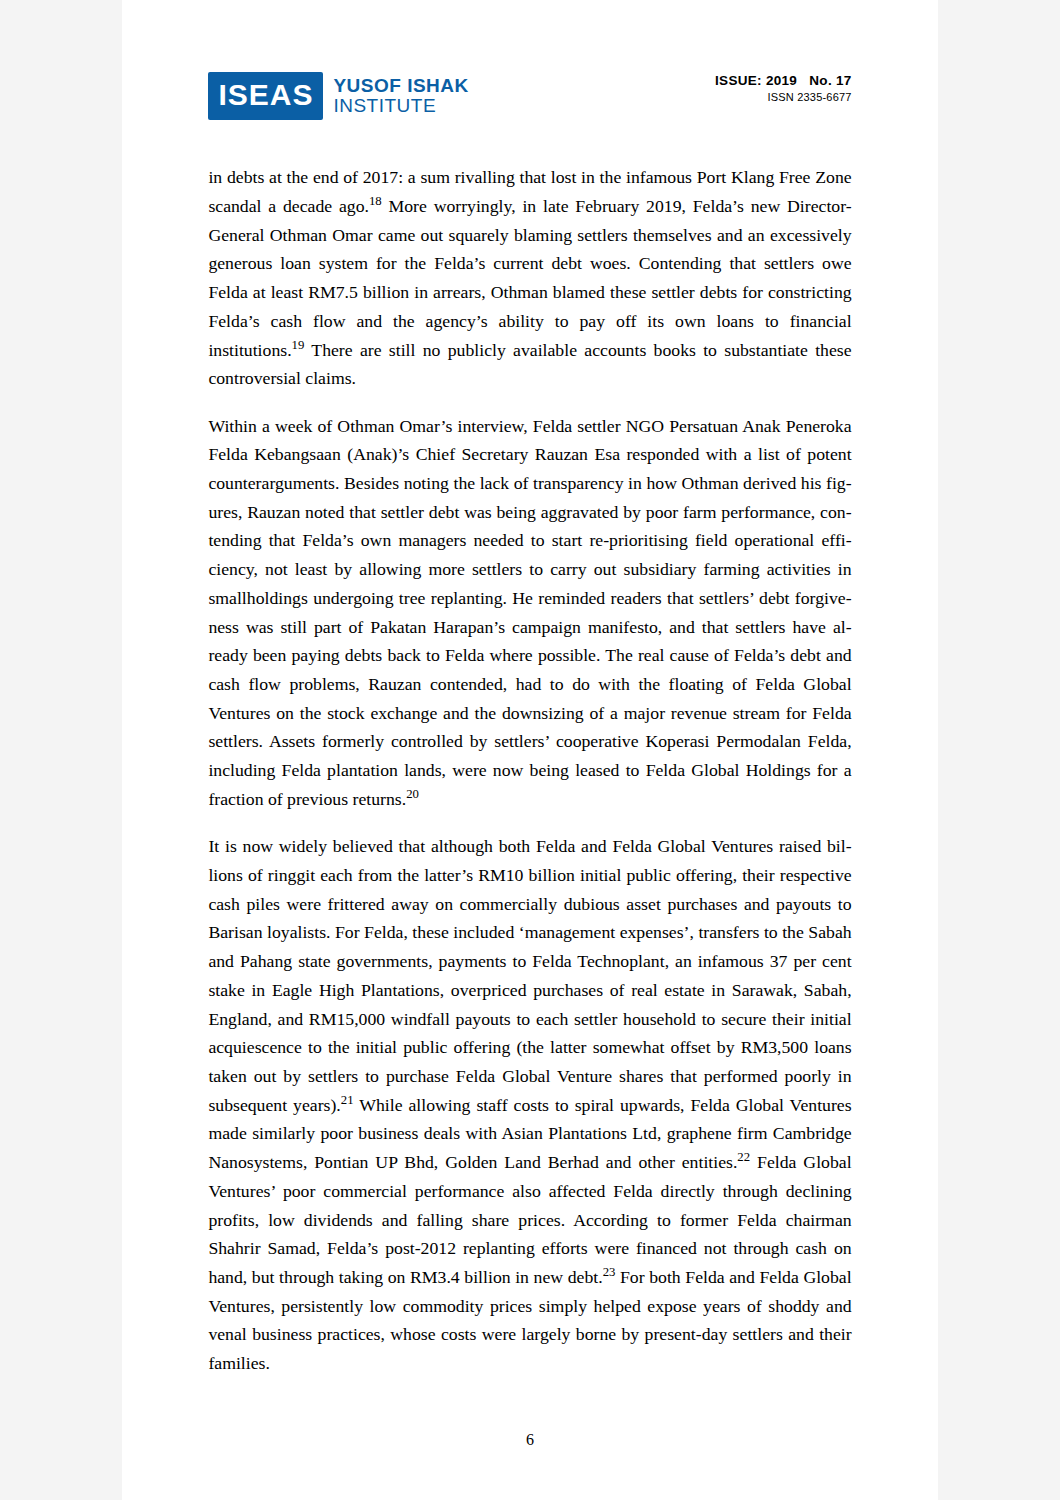ISEAS
YUSOF ISHAK
INSTITUTE
ISSUE: 2019 No. 17
ISSN 2335-6677
in debts at the end of 2017: a sum rivalling that lost in the infamous Port Klang Free Zone scandal a decade ago.18 More worryingly, in late February 2019, Felda’s new Director-General Othman Omar came out squarely blaming settlers themselves and an excessively generous loan system for the Felda’s current debt woes. Contending that settlers owe Felda at least RM7.5 billion in arrears, Othman blamed these settler debts for constricting Felda’s cash flow and the agency’s ability to pay off its own loans to financial institutions.19 There are still no publicly available accounts books to substantiate these controversial claims.
Within a week of Othman Omar’s interview, Felda settler NGO Persatuan Anak Peneroka Felda Kebangsaan (Anak)’s Chief Secretary Rauzan Esa responded with a list of potent counterarguments. Besides noting the lack of transparency in how Othman derived his figures, Rauzan noted that settler debt was being aggravated by poor farm performance, contending that Felda’s own managers needed to start re-prioritising field operational efficiency, not least by allowing more settlers to carry out subsidiary farming activities in smallholdings undergoing tree replanting. He reminded readers that settlers’ debt forgiveness was still part of Pakatan Harapan’s campaign manifesto, and that settlers have already been paying debts back to Felda where possible. The real cause of Felda’s debt and cash flow problems, Rauzan contended, had to do with the floating of Felda Global Ventures on the stock exchange and the downsizing of a major revenue stream for Felda settlers. Assets formerly controlled by settlers’ cooperative Koperasi Permodalan Felda, including Felda plantation lands, were now being leased to Felda Global Holdings for a fraction of previous returns.20
It is now widely believed that although both Felda and Felda Global Ventures raised billions of ringgit each from the latter’s RM10 billion initial public offering, their respective cash piles were frittered away on commercially dubious asset purchases and payouts to Barisan loyalists. For Felda, these included ‘management expenses’, transfers to the Sabah and Pahang state governments, payments to Felda Technoplant, an infamous 37 per cent stake in Eagle High Plantations, overpriced purchases of real estate in Sarawak, Sabah, England, and RM15,000 windfall payouts to each settler household to secure their initial acquiescence to the initial public offering (the latter somewhat offset by RM3,500 loans taken out by settlers to purchase Felda Global Venture shares that performed poorly in subsequent years).21 While allowing staff costs to spiral upwards, Felda Global Ventures made similarly poor business deals with Asian Plantations Ltd, graphene firm Cambridge Nanosystems, Pontian UP Bhd, Golden Land Berhad and other entities.22 Felda Global Ventures’ poor commercial performance also affected Felda directly through declining profits, low dividends and falling share prices. According to former Felda chairman Shahrir Samad, Felda’s post-2012 replanting efforts were financed not through cash on hand, but through taking on RM3.4 billion in new debt.23 For both Felda and Felda Global Ventures, persistently low commodity prices simply helped expose years of shoddy and venal business practices, whose costs were largely borne by present-day settlers and their families.
6